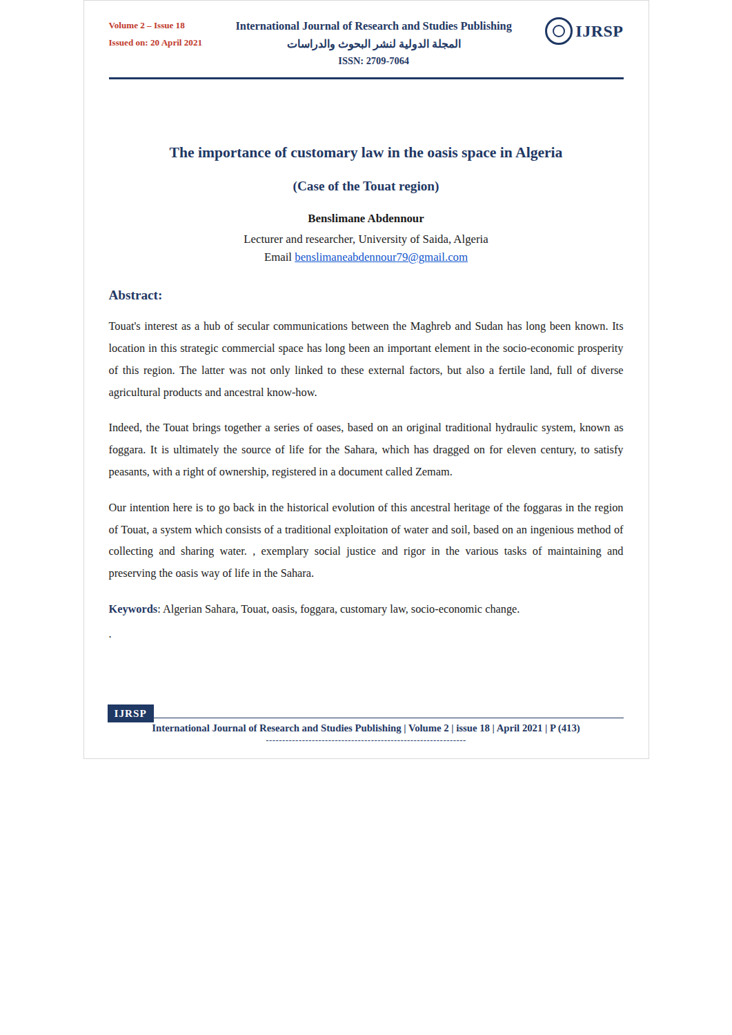Volume 2 – Issue 18
Issued on: 20 April 2021
International Journal of Research and Studies Publishing
المجلة الدولية لنشر البحوث والدراسات
ISSN: 2709-7064
IJRSP
The importance of customary law in the oasis space in Algeria
(Case of the Touat region)
Benslimane Abdennour
Lecturer and researcher, University of Saida, Algeria
Email benslimaneabdennour79@gmail.com
Abstract:
Touat's interest as a hub of secular communications between the Maghreb and Sudan has long been known. Its location in this strategic commercial space has long been an important element in the socio-economic prosperity of this region. The latter was not only linked to these external factors, but also a fertile land, full of diverse agricultural products and ancestral know-how.
Indeed, the Touat brings together a series of oases, based on an original traditional hydraulic system, known as foggara. It is ultimately the source of life for the Sahara, which has dragged on for eleven century, to satisfy peasants, with a right of ownership, registered in a document called Zemam.
Our intention here is to go back in the historical evolution of this ancestral heritage of the foggaras in the region of Touat, a system which consists of a traditional exploitation of water and soil, based on an ingenious method of collecting and sharing water. , exemplary social justice and rigor in the various tasks of maintaining and preserving the oasis way of life in the Sahara.
Keywords: Algerian Sahara, Touat, oasis, foggara, customary law, socio-economic change.
.
IJRSP
International Journal of Research and Studies Publishing | Volume 2 | issue 18 | April 2021 | P (413)
-------------------------------------------------------------